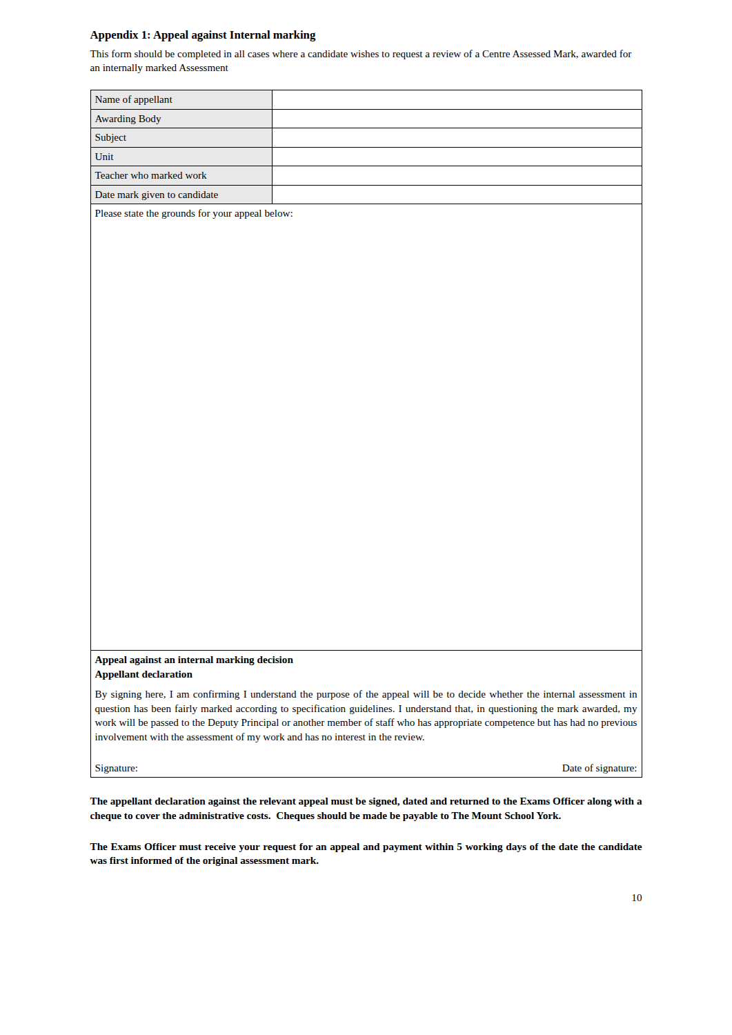Appendix 1: Appeal against Internal marking
This form should be completed in all cases where a candidate wishes to request a review of a Centre Assessed Mark, awarded for an internally marked Assessment
| Name of appellant | |
| Awarding Body | |
| Subject | |
| Unit | |
| Teacher who marked work | |
| Date mark given to candidate | |
| Please state the grounds for your appeal below: |
| Appeal against an internal marking decision Appellant declaration By signing here, I am confirming I understand the purpose of the appeal will be to decide whether the internal assessment in question has been fairly marked according to specification guidelines. I understand that, in questioning the mark awarded, my work will be passed to the Deputy Principal or another member of staff who has appropriate competence but has had no previous involvement with the assessment of my work and has no interest in the review. Signature: Date of signature: |
The appellant declaration against the relevant appeal must be signed, dated and returned to the Exams Officer along with a cheque to cover the administrative costs. Cheques should be made be payable to The Mount School York.
The Exams Officer must receive your request for an appeal and payment within 5 working days of the date the candidate was first informed of the original assessment mark.
10